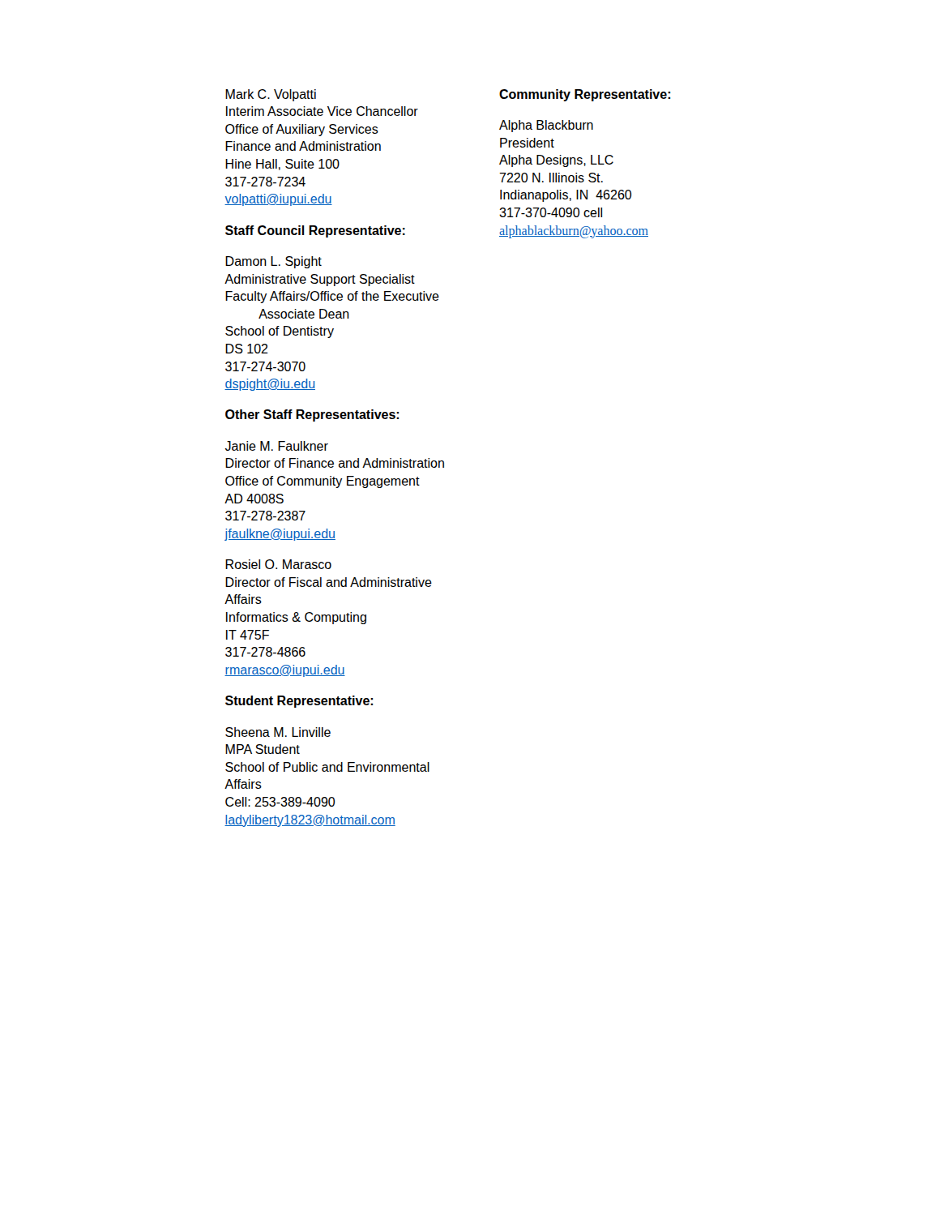Mark C. Volpatti
Interim Associate Vice Chancellor
Office of Auxiliary Services
Finance and Administration
Hine Hall, Suite 100
317-278-7234
volpatti@iupui.edu
Staff Council Representative:
Damon L. Spight
Administrative Support Specialist
Faculty Affairs/Office of the Executive
Associate Dean
School of Dentistry
DS 102
317-274-3070
dspight@iu.edu
Other Staff Representatives:
Janie M. Faulkner
Director of Finance and Administration
Office of Community Engagement
AD 4008S
317-278-2387
jfaulkne@iupui.edu
Rosiel O. Marasco
Director of Fiscal and Administrative Affairs
Informatics & Computing
IT 475F
317-278-4866
rmarasco@iupui.edu
Student Representative:
Sheena M. Linville
MPA Student
School of Public and Environmental Affairs
Cell: 253-389-4090
ladyliberty1823@hotmail.com
Community Representative:
Alpha Blackburn
President
Alpha Designs, LLC
7220 N. Illinois St.
Indianapolis, IN 46260
317-370-4090 cell
alphablackburn@yahoo.com